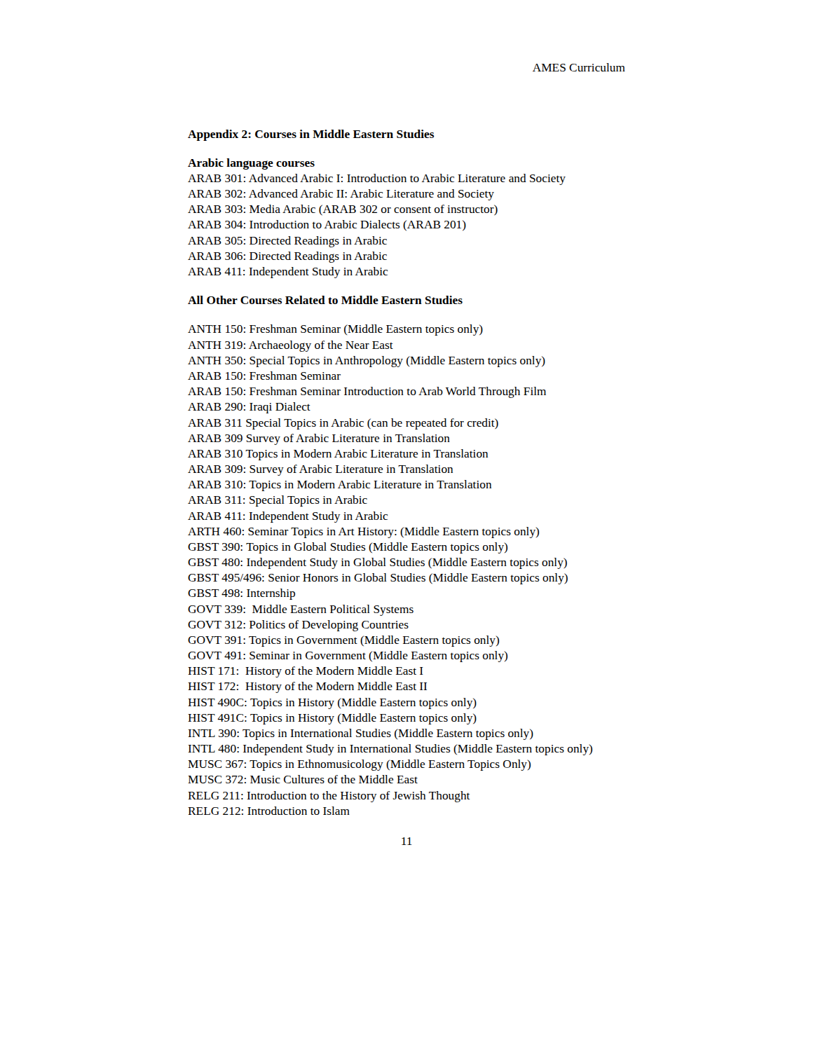AMES Curriculum
Appendix 2: Courses in Middle Eastern Studies
Arabic language courses
ARAB 301: Advanced Arabic I: Introduction to Arabic Literature and Society
ARAB 302: Advanced Arabic II: Arabic Literature and Society
ARAB 303: Media Arabic (ARAB 302 or consent of instructor)
ARAB 304: Introduction to Arabic Dialects (ARAB 201)
ARAB 305: Directed Readings in Arabic
ARAB 306: Directed Readings in Arabic
ARAB 411: Independent Study in Arabic
All Other Courses Related to Middle Eastern Studies
ANTH 150: Freshman Seminar (Middle Eastern topics only)
ANTH 319: Archaeology of the Near East
ANTH 350: Special Topics in Anthropology (Middle Eastern topics only)
ARAB 150: Freshman Seminar
ARAB 150: Freshman Seminar Introduction to Arab World Through Film
ARAB 290: Iraqi Dialect
ARAB 311 Special Topics in Arabic (can be repeated for credit)
ARAB 309 Survey of Arabic Literature in Translation
ARAB 310 Topics in Modern Arabic Literature in Translation
ARAB 309: Survey of Arabic Literature in Translation
ARAB 310: Topics in Modern Arabic Literature in Translation
ARAB 311: Special Topics in Arabic
ARAB 411: Independent Study in Arabic
ARTH 460: Seminar Topics in Art History: (Middle Eastern topics only)
GBST 390: Topics in Global Studies (Middle Eastern topics only)
GBST 480: Independent Study in Global Studies (Middle Eastern topics only)
GBST 495/496: Senior Honors in Global Studies (Middle Eastern topics only)
GBST 498: Internship
GOVT 339: Middle Eastern Political Systems
GOVT 312: Politics of Developing Countries
GOVT 391: Topics in Government (Middle Eastern topics only)
GOVT 491: Seminar in Government (Middle Eastern topics only)
HIST 171: History of the Modern Middle East I
HIST 172: History of the Modern Middle East II
HIST 490C: Topics in History (Middle Eastern topics only)
HIST 491C: Topics in History (Middle Eastern topics only)
INTL 390: Topics in International Studies (Middle Eastern topics only)
INTL 480: Independent Study in International Studies (Middle Eastern topics only)
MUSC 367: Topics in Ethnomusicology (Middle Eastern Topics Only)
MUSC 372: Music Cultures of the Middle East
RELG 211: Introduction to the History of Jewish Thought
RELG 212: Introduction to Islam
11